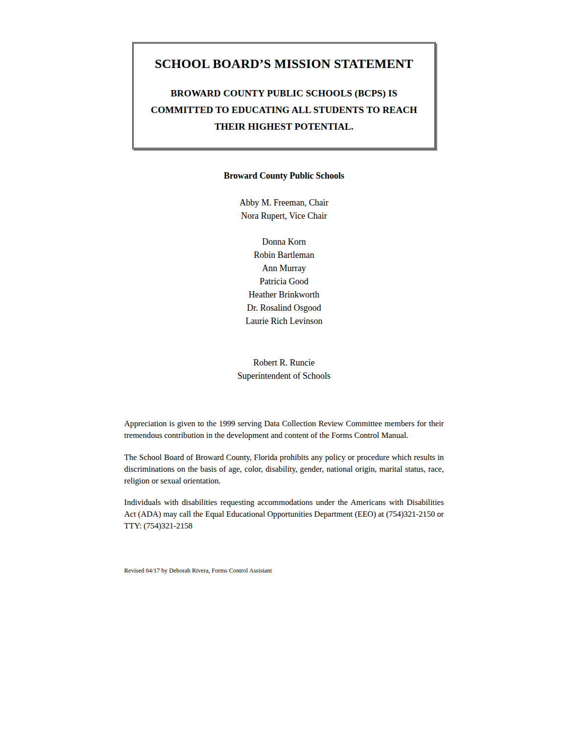SCHOOL BOARD’S MISSION STATEMENT
BROWARD COUNTY PUBLIC SCHOOLS (BCPS) IS
COMMITTED TO EDUCATING ALL STUDENTS TO REACH
THEIR HIGHEST POTENTIAL.
Broward County Public Schools
Abby M. Freeman, Chair
Nora Rupert, Vice Chair
Donna Korn
Robin Bartleman
Ann Murray
Patricia Good
Heather Brinkworth
Dr. Rosalind Osgood
Laurie Rich Levinson
Robert R. Runcie
Superintendent of Schools
Appreciation is given to the 1999 serving Data Collection Review Committee members for their tremendous contribution in the development and content of the Forms Control Manual.
The School Board of Broward County, Florida prohibits any policy or procedure which results in discriminations on the basis of age, color, disability, gender, national origin, marital status, race, religion or sexual orientation.
Individuals with disabilities requesting accommodations under the Americans with Disabilities Act (ADA) may call the Equal Educational Opportunities Department (EEO) at (754)321-2150 or TTY: (754)321-2158
Revised 04/17 by Deborah Rivera, Forms Control Assistant